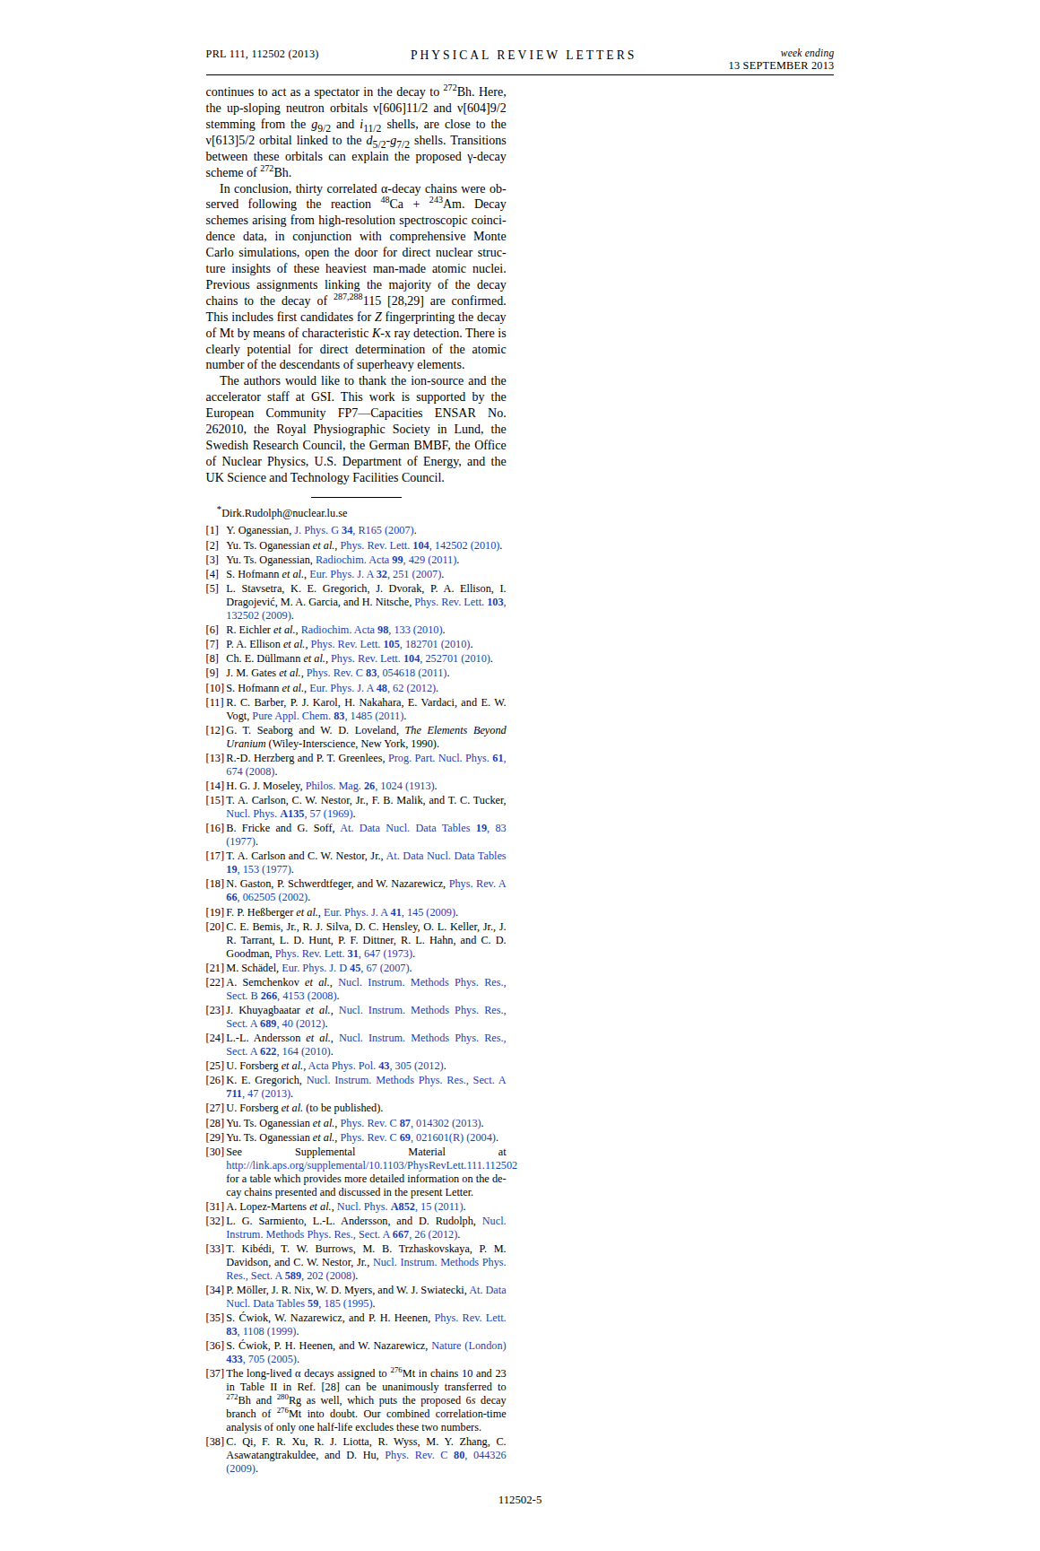PRL 111, 112502 (2013)
Physical Review Letters
week ending 13 SEPTEMBER 2013
continues to act as a spectator in the decay to 272Bh. Here, the up-sloping neutron orbitals ν[606]11/2 and ν[604]9/2 stemming from the g9/2 and i11/2 shells, are close to the ν[613]5/2 orbital linked to the d5/2-g7/2 shells. Transitions between these orbitals can explain the proposed γ-decay scheme of 272Bh.
In conclusion, thirty correlated α-decay chains were observed following the reaction 48Ca + 243Am. Decay schemes arising from high-resolution spectroscopic coincidence data, in conjunction with comprehensive Monte Carlo simulations, open the door for direct nuclear structure insights of these heaviest man-made atomic nuclei. Previous assignments linking the majority of the decay chains to the decay of 287,288115 [28,29] are confirmed. This includes first candidates for Z fingerprinting the decay of Mt by means of characteristic K-x ray detection. There is clearly potential for direct determination of the atomic number of the descendants of superheavy elements.
The authors would like to thank the ion-source and the accelerator staff at GSI. This work is supported by the European Community FP7—Capacities ENSAR No. 262010, the Royal Physiographic Society in Lund, the Swedish Research Council, the German BMBF, the Office of Nuclear Physics, U.S. Department of Energy, and the UK Science and Technology Facilities Council.
*Dirk.Rudolph@nuclear.lu.se
[1] Y. Oganessian, J. Phys. G 34, R165 (2007).
[2] Yu. Ts. Oganessian et al., Phys. Rev. Lett. 104, 142502 (2010).
[3] Yu. Ts. Oganessian, Radiochim. Acta 99, 429 (2011).
[4] S. Hofmann et al., Eur. Phys. J. A 32, 251 (2007).
[5] L. Stavsetra, K. E. Gregorich, J. Dvorak, P. A. Ellison, I. Dragojević, M. A. Garcia, and H. Nitsche, Phys. Rev. Lett. 103, 132502 (2009).
[6] R. Eichler et al., Radiochim. Acta 98, 133 (2010).
[7] P. A. Ellison et al., Phys. Rev. Lett. 105, 182701 (2010).
[8] Ch. E. Düllmann et al., Phys. Rev. Lett. 104, 252701 (2010).
[9] J. M. Gates et al., Phys. Rev. C 83, 054618 (2011).
[10] S. Hofmann et al., Eur. Phys. J. A 48, 62 (2012).
[11] R. C. Barber, P. J. Karol, H. Nakahara, E. Vardaci, and E. W. Vogt, Pure Appl. Chem. 83, 1485 (2011).
[12] G. T. Seaborg and W. D. Loveland, The Elements Beyond Uranium (Wiley-Interscience, New York, 1990).
[13] R.-D. Herzberg and P. T. Greenlees, Prog. Part. Nucl. Phys. 61, 674 (2008).
[14] H. G. J. Moseley, Philos. Mag. 26, 1024 (1913).
[15] T. A. Carlson, C. W. Nestor, Jr., F. B. Malik, and T. C. Tucker, Nucl. Phys. A135, 57 (1969).
[16] B. Fricke and G. Soff, At. Data Nucl. Data Tables 19, 83 (1977).
[17] T. A. Carlson and C. W. Nestor, Jr., At. Data Nucl. Data Tables 19, 153 (1977).
[18] N. Gaston, P. Schwerdtfeger, and W. Nazarewicz, Phys. Rev. A 66, 062505 (2002).
[19] F. P. Heßberger et al., Eur. Phys. J. A 41, 145 (2009).
[20] C. E. Bemis, Jr., R. J. Silva, D. C. Hensley, O. L. Keller, Jr., J. R. Tarrant, L. D. Hunt, P. F. Dittner, R. L. Hahn, and C. D. Goodman, Phys. Rev. Lett. 31, 647 (1973).
[21] M. Schädel, Eur. Phys. J. D 45, 67 (2007).
[22] A. Semchenkov et al., Nucl. Instrum. Methods Phys. Res., Sect. B 266, 4153 (2008).
[23] J. Khuyagbaatar et al., Nucl. Instrum. Methods Phys. Res., Sect. A 689, 40 (2012).
[24] L.-L. Andersson et al., Nucl. Instrum. Methods Phys. Res., Sect. A 622, 164 (2010).
[25] U. Forsberg et al., Acta Phys. Pol. 43, 305 (2012).
[26] K. E. Gregorich, Nucl. Instrum. Methods Phys. Res., Sect. A 711, 47 (2013).
[27] U. Forsberg et al. (to be published).
[28] Yu. Ts. Oganessian et al., Phys. Rev. C 87, 014302 (2013).
[29] Yu. Ts. Oganessian et al., Phys. Rev. C 69, 021601(R) (2004).
[30] See Supplemental Material at http://link.aps.org/supplemental/10.1103/PhysRevLett.111.112502 for a table which provides more detailed information on the decay chains presented and discussed in the present Letter.
[31] A. Lopez-Martens et al., Nucl. Phys. A852, 15 (2011).
[32] L. G. Sarmiento, L.-L. Andersson, and D. Rudolph, Nucl. Instrum. Methods Phys. Res., Sect. A 667, 26 (2012).
[33] T. Kibédi, T. W. Burrows, M. B. Trzhaskovskaya, P. M. Davidson, and C. W. Nestor, Jr., Nucl. Instrum. Methods Phys. Res., Sect. A 589, 202 (2008).
[34] P. Möller, J. R. Nix, W. D. Myers, and W. J. Swiatecki, At. Data Nucl. Data Tables 59, 185 (1995).
[35] S. Ćwiok, W. Nazarewicz, and P. H. Heenen, Phys. Rev. Lett. 83, 1108 (1999).
[36] S. Ćwiok, P. H. Heenen, and W. Nazarewicz, Nature (London) 433, 705 (2005).
[37] The long-lived α decays assigned to 276Mt in chains 10 and 23 in Table II in Ref. [28] can be unanimously transferred to 272Bh and 280Rg as well, which puts the proposed 6s decay branch of 276Mt into doubt. Our combined correlation-time analysis of only one half-life excludes these two numbers.
[38] C. Qi, F. R. Xu, R. J. Liotta, R. Wyss, M. Y. Zhang, C. Asawatangtrakuldee, and D. Hu, Phys. Rev. C 80, 044326 (2009).
112502-5